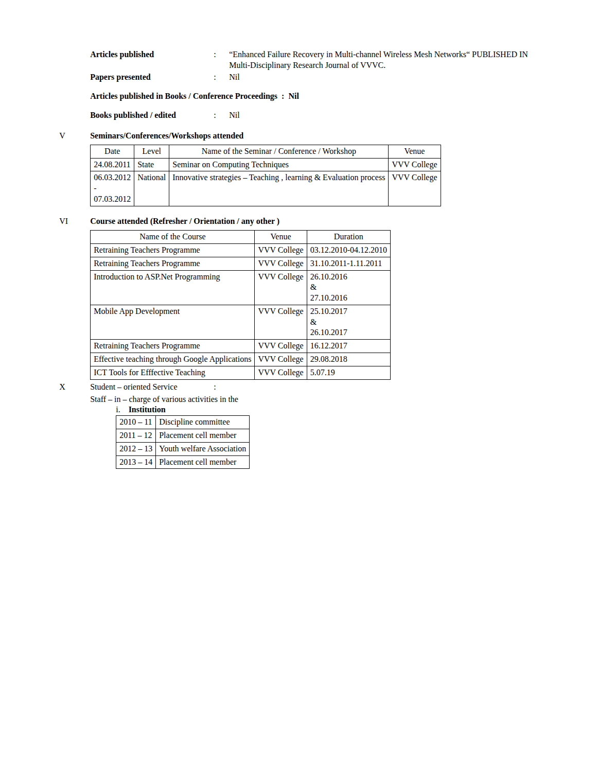Articles published
:
“Enhanced Failure Recovery in Multi-channel Wireless Mesh Networks“ PUBLISHED IN Multi-Disciplinary Research Journal of VVVC.
Papers presented
:
Nil
Articles published in Books / Conference Proceedings : Nil
Books published / edited
:
Nil
V
Seminars/Conferences/Workshops attended
| Date | Level | Name of the Seminar / Conference / Workshop | Venue |
| --- | --- | --- | --- |
| 24.08.2011 | State | Seminar on Computing Techniques | VVV College |
| 06.03.2012 - 07.03.2012 | National | Innovative strategies – Teaching , learning & Evaluation process | VVV College |
VI
Course attended (Refresher / Orientation / any other )
| Name of the Course | Venue | Duration |
| --- | --- | --- |
| Retraining Teachers Programme | VVV College | 03.12.2010-04.12.2010 |
| Retraining Teachers Programme | VVV College | 31.10.2011-1.11.2011 |
| Introduction to ASP.Net Programming | VVV College | 26.10.2016 & 27.10.2016 |
| Mobile App Development | VVV College | 25.10.2017 & 26.10.2017 |
| Retraining Teachers Programme | VVV College | 16.12.2017 |
| Effective teaching through Google Applications | VVV College | 29.08.2018 |
| ICT Tools for Efffective Teaching | VVV College | 5.07.19 |
X
Student – oriented Service
:
Staff – in – charge of various activities in the
i. Institution
| 2010 – 11 | Discipline committee |
| 2011 – 12 | Placement cell member |
| 2012 – 13 | Youth welfare Association |
| 2013 – 14 | Placement cell member |